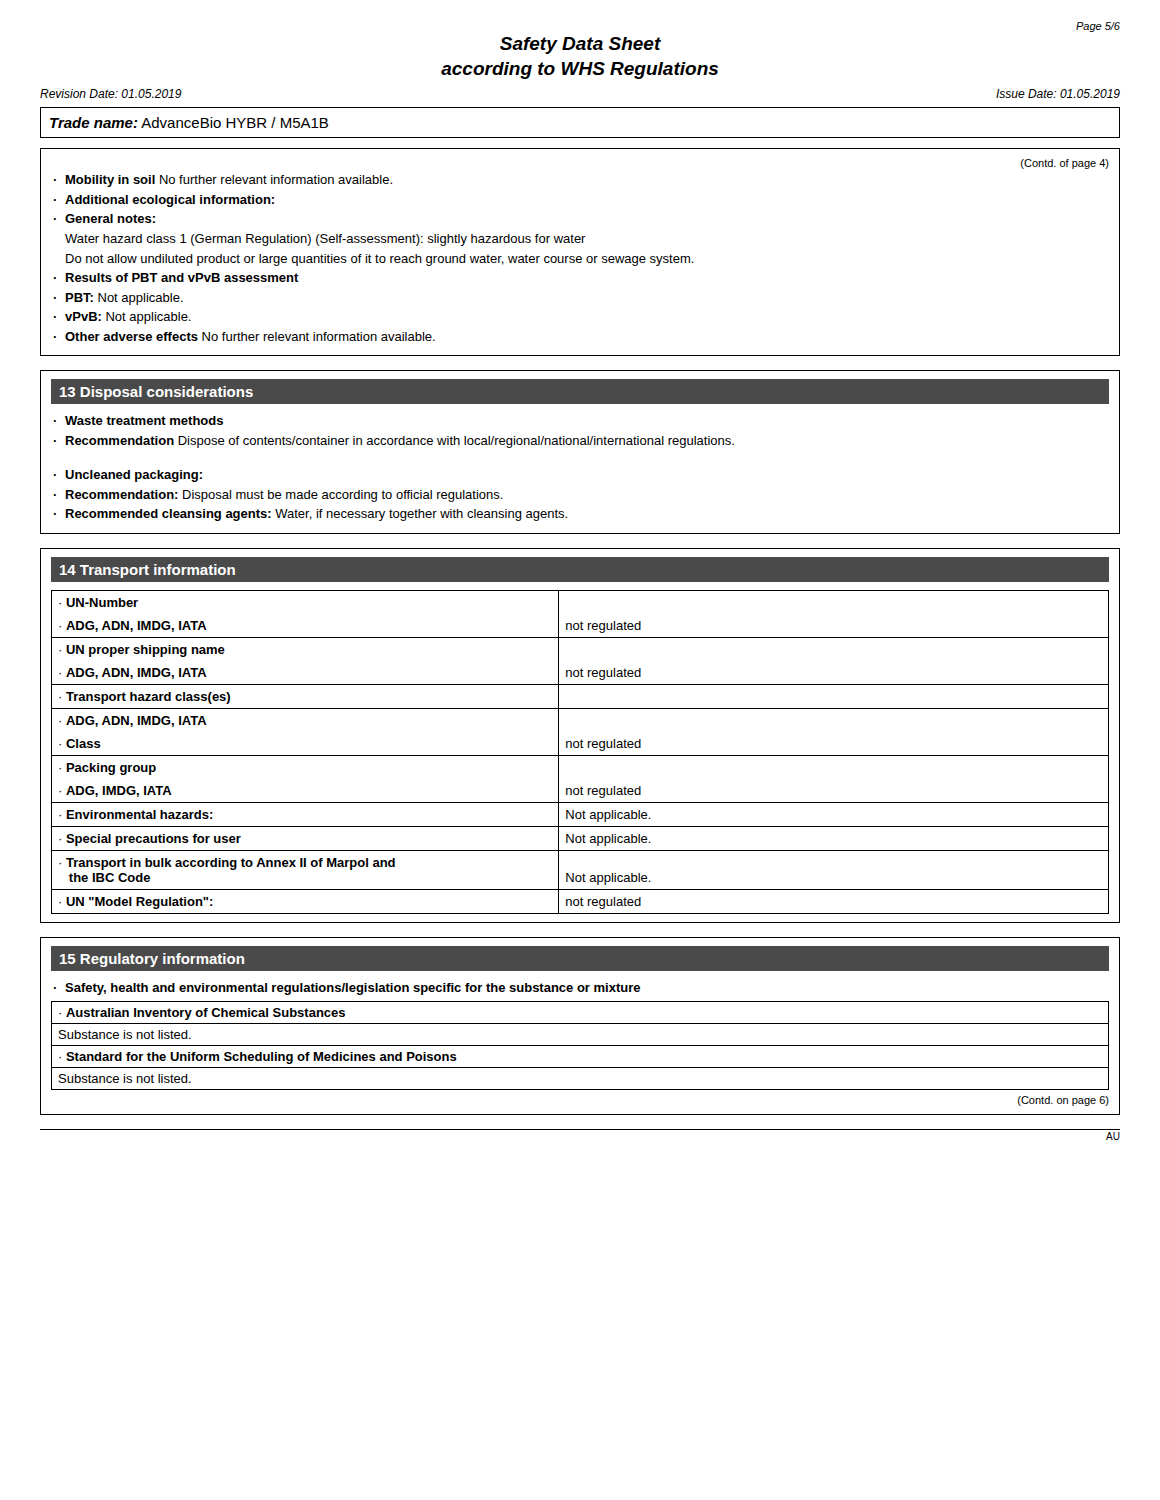Page 5/6
Safety Data Sheet
according to WHS Regulations
Revision Date: 01.05.2019 Issue Date: 01.05.2019
Trade name: AdvanceBio HYBR / M5A1B
(Contd. of page 4)
Mobility in soil No further relevant information available.
Additional ecological information:
General notes:
Water hazard class 1 (German Regulation) (Self-assessment): slightly hazardous for water
Do not allow undiluted product or large quantities of it to reach ground water, water course or sewage system.
Results of PBT and vPvB assessment
PBT: Not applicable.
vPvB: Not applicable.
Other adverse effects No further relevant information available.
13 Disposal considerations
Waste treatment methods
Recommendation Dispose of contents/container in accordance with local/regional/national/international regulations.
Uncleaned packaging:
Recommendation: Disposal must be made according to official regulations.
Recommended cleansing agents: Water, if necessary together with cleansing agents.
14 Transport information
| · UN-Number | |
| · ADG, ADN, IMDG, IATA | not regulated |
| · UN proper shipping name | |
| · ADG, ADN, IMDG, IATA | not regulated |
| · Transport hazard class(es) | |
| · ADG, ADN, IMDG, IATA | |
| · Class | not regulated |
| · Packing group | |
| · ADG, IMDG, IATA | not regulated |
| · Environmental hazards: | Not applicable. |
| · Special precautions for user | Not applicable. |
| · Transport in bulk according to Annex II of Marpol and the IBC Code | Not applicable. |
| · UN "Model Regulation": | not regulated |
15 Regulatory information
Safety, health and environmental regulations/legislation specific for the substance or mixture
| · Australian Inventory of Chemical Substances |
| Substance is not listed. |
| · Standard for the Uniform Scheduling of Medicines and Poisons |
| Substance is not listed. |
(Contd. on page 6)
AU